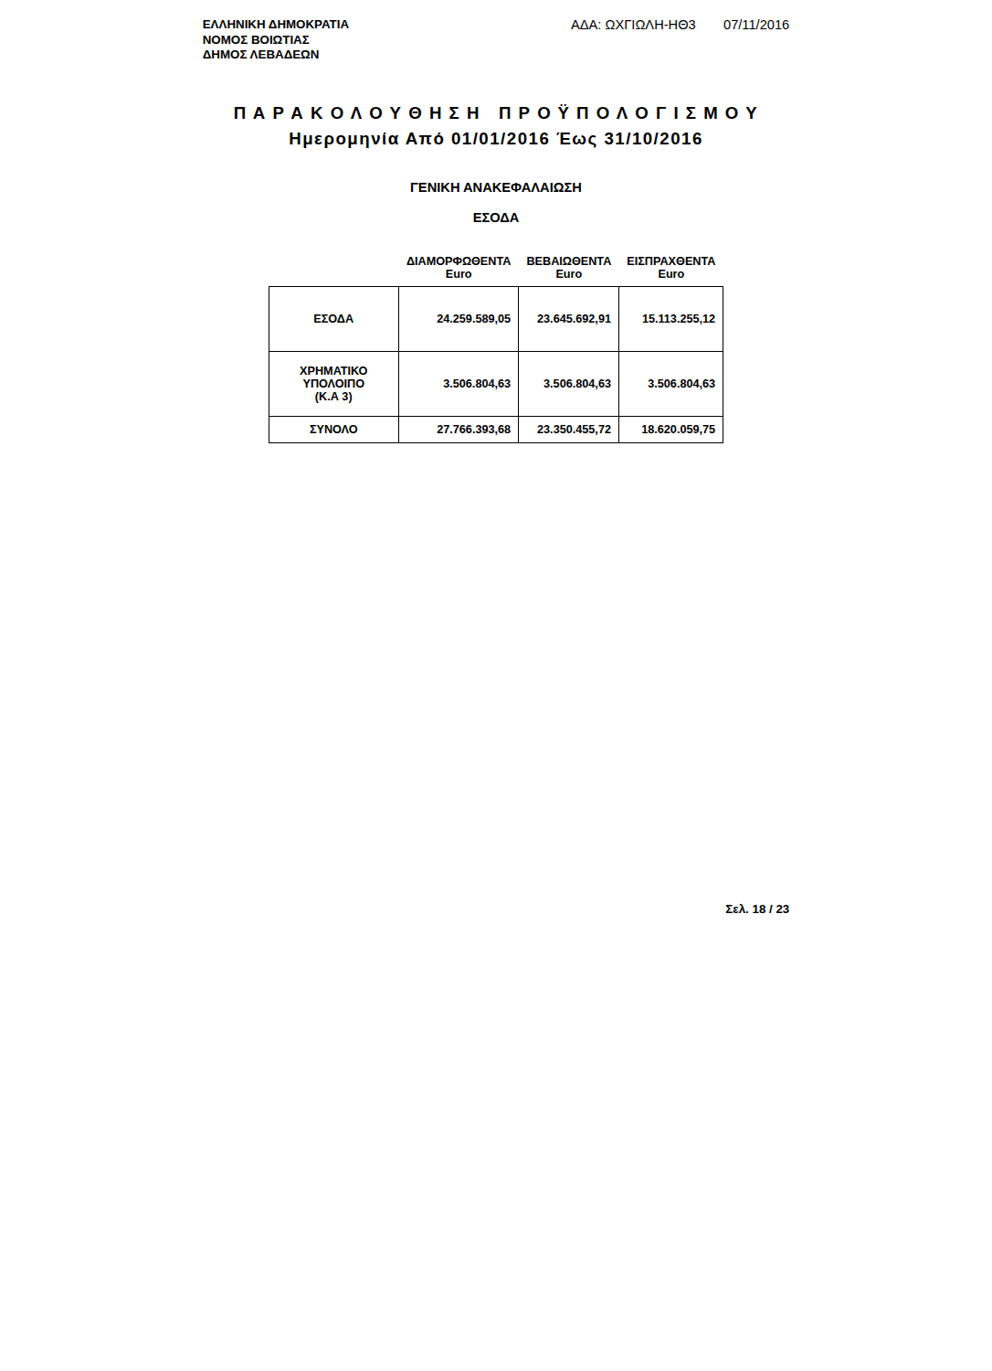ΕΛΛΗΝΙΚΗ ΔΗΜΟΚΡΑΤΙΑ
ΝΟΜΟΣ ΒΟΙΩΤΙΑΣ
ΔΗΜΟΣ ΛΕΒΑΔΕΩΝ
ΑΔΑ: ΩΧΓΙΩΛΗ-ΗΘ307/11/2016
Π Α Ρ Α Κ Ο Λ Ο Υ Θ Η Σ Η Π Ρ Ο Ϋ Π Ο Λ Ο Γ Ι Σ Μ Ο Υ
Ημερομηνία Από 01/01/2016 Έως 31/10/2016
ΓΕΝΙΚΗ ΑΝΑΚΕΦΑΛΑΙΩΣΗ
ΕΣΟΔΑ
| | ΔΙΑΜΟΡΦΩΘΕΝΤΑ Euro | ΒΕΒΑΙΩΘΕΝΤΑ Euro | ΕΙΣΠΡΑΧΘΕΝΤΑ Euro |
| --- | --- | --- | --- |
| ΕΣΟΔΑ | 24.259.589,05 | 23.645.692,91 | 15.113.255,12 |
| ΧΡΗΜΑΤΙΚΟ ΥΠΟΛΟΙΠΟ (Κ.Α 3) | 3.506.804,63 | 3.506.804,63 | 3.506.804,63 |
| ΣΥΝΟΛΟ | 27.766.393,68 | 23.350.455,72 | 18.620.059,75 |
Σελ. 18 / 23